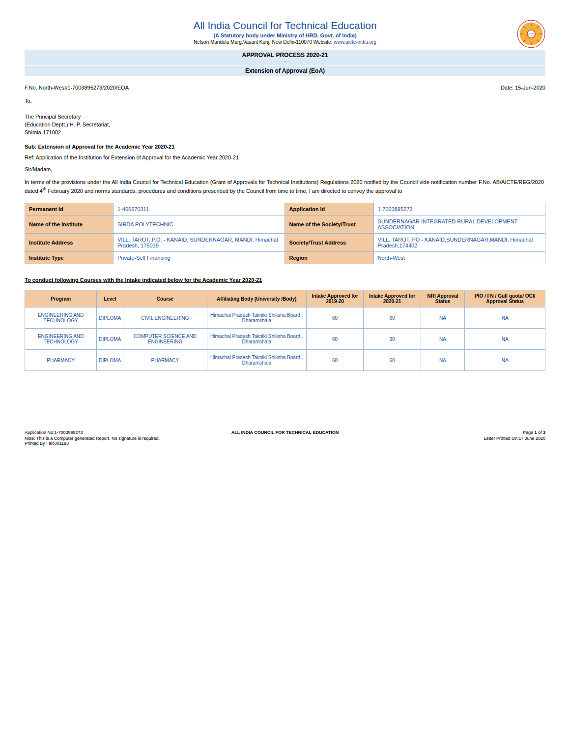AICTE
All India Council for Technical Education
(A Statutory body under Ministry of HRD, Govt. of India)
Nelson Mandela Marg,Vasant Kunj, New Delhi-110070 Website: www.aicte-india.org
APPROVAL PROCESS 2020-21
-
Extension of Approval (EoA)
F.No. North-West/1-7003895273/2020/EOA
Date: 15-Jun-2020
To,
The Principal Secretary
(Education Deptt.) H. P. Secretariat,
Shimla-171002
Sub: Extension of Approval for the Academic Year 2020-21
Ref: Application of the Institution for Extension of Approval for the Academic Year 2020-21
Sir/Madam,
In terms of the provisions under the All India Council for Technical Education (Grant of Approvals for Technical Institutions) Regulations 2020 notified by the Council vide notification number F.No. AB/AICTE/REG/2020 dated 4th February 2020 and norms standards, procedures and conditions prescribed by the Council from time to time, I am directed to convey the approval to
| Permanent Id | 1-466670311 | Application Id | 1-7003895273 |
| Name of the Institute | SIRDA POLYTECHNIC | Name of the Society/Trust | SUNDERNAGAR INTEGRATED RURAL DEVELOPMENT ASSOCIATION |
| Institute Address | VILL. TAROT, P.O. - KANAID, SUNDERNAGAR, MANDI, Himachal Pradesh, 175019 | Society/Trust Address | VILL. TAROT, PO - KANAID,SUNDERNAGAR,MANDI, Himachal Pradesh,174402 |
| Institute Type | Private-Self Financing | Region | North-West |
To conduct following Courses with the Intake indicated below for the Academic Year 2020-21
| Program | Level | Course | Affiliating Body (University /Body) | Intake Approved for 2019-20 | Intake Approved for 2020-21 | NRI Approval Status | PIO / FN / Gulf quota/ OCI/ Approval Status |
| --- | --- | --- | --- | --- | --- | --- | --- |
| ENGINEERING AND TECHNOLOGY | DIPLOMA | CIVIL ENGINEERING | Himachal Pradesh Takniki Shiksha Board , Dharamshala | 60 | 60 | NA | NA |
| ENGINEERING AND TECHNOLOGY | DIPLOMA | COMPUTER SCIENCE AND ENGINEERING | Himachal Pradesh Takniki Shiksha Board , Dharamshala | 60 | 30 | NA | NA |
| PHARMACY | DIPLOMA | PHARMACY | Himachal Pradesh Takniki Shiksha Board , Dharamshala | 60 | 60 | NA | NA |
Application No:1-7003895273
ALL INDIA COUNCIL FOR TECHNICAL EDUCATION
Page 1 of 3
Note: This is a Computer generated Report. No signature is required.
Printed By : aic001193
Letter Printed On:17 June 2020